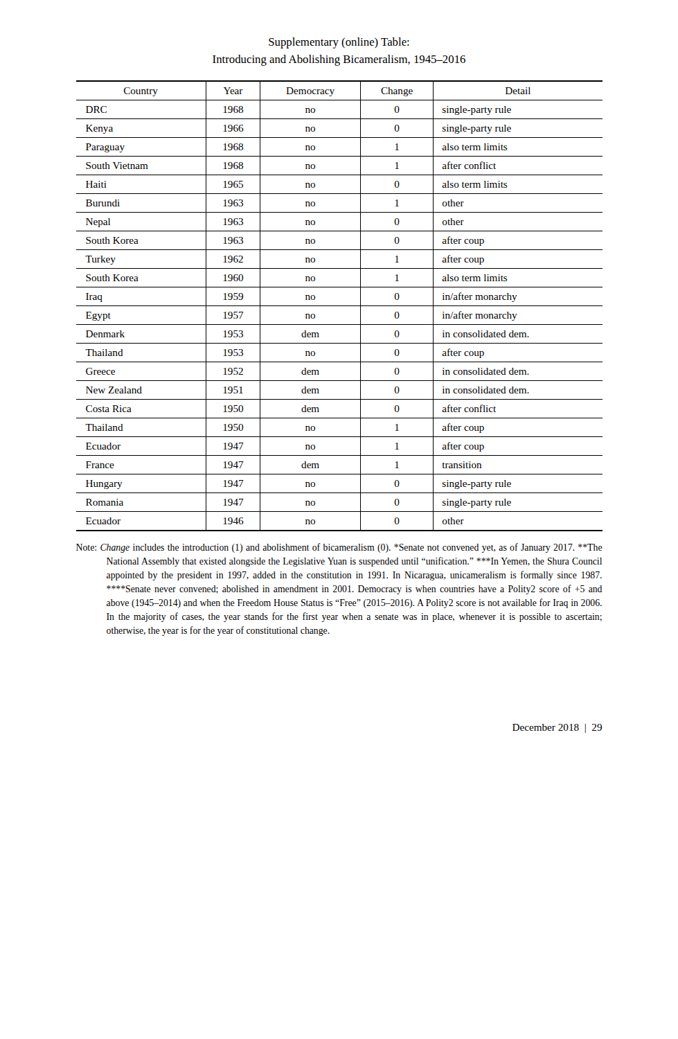Supplementary (online) Table:
Introducing and Abolishing Bicameralism, 1945–2016
| Country | Year | Democracy | Change | Detail |
| --- | --- | --- | --- | --- |
| DRC | 1968 | no | 0 | single-party rule |
| Kenya | 1966 | no | 0 | single-party rule |
| Paraguay | 1968 | no | 1 | also term limits |
| South Vietnam | 1968 | no | 1 | after conflict |
| Haiti | 1965 | no | 0 | also term limits |
| Burundi | 1963 | no | 1 | other |
| Nepal | 1963 | no | 0 | other |
| South Korea | 1963 | no | 0 | after coup |
| Turkey | 1962 | no | 1 | after coup |
| South Korea | 1960 | no | 1 | also term limits |
| Iraq | 1959 | no | 0 | in/after monarchy |
| Egypt | 1957 | no | 0 | in/after monarchy |
| Denmark | 1953 | dem | 0 | in consolidated dem. |
| Thailand | 1953 | no | 0 | after coup |
| Greece | 1952 | dem | 0 | in consolidated dem. |
| New Zealand | 1951 | dem | 0 | in consolidated dem. |
| Costa Rica | 1950 | dem | 0 | after conflict |
| Thailand | 1950 | no | 1 | after coup |
| Ecuador | 1947 | no | 1 | after coup |
| France | 1947 | dem | 1 | transition |
| Hungary | 1947 | no | 0 | single-party rule |
| Romania | 1947 | no | 0 | single-party rule |
| Ecuador | 1946 | no | 0 | other |
Note: Change includes the introduction (1) and abolishment of bicameralism (0). *Senate not convened yet, as of January 2017. **The National Assembly that existed alongside the Legislative Yuan is suspended until “unification.” ***In Yemen, the Shura Council appointed by the president in 1997, added in the constitution in 1991. In Nicaragua, unicameralism is formally since 1987. ****Senate never convened; abolished in amendment in 2001. Democracy is when countries have a Polity2 score of +5 and above (1945–2014) and when the Freedom House Status is “Free” (2015–2016). A Polity2 score is not available for Iraq in 2006. In the majority of cases, the year stands for the first year when a senate was in place, whenever it is possible to ascertain; otherwise, the year is for the year of constitutional change.
December 2018 | 29